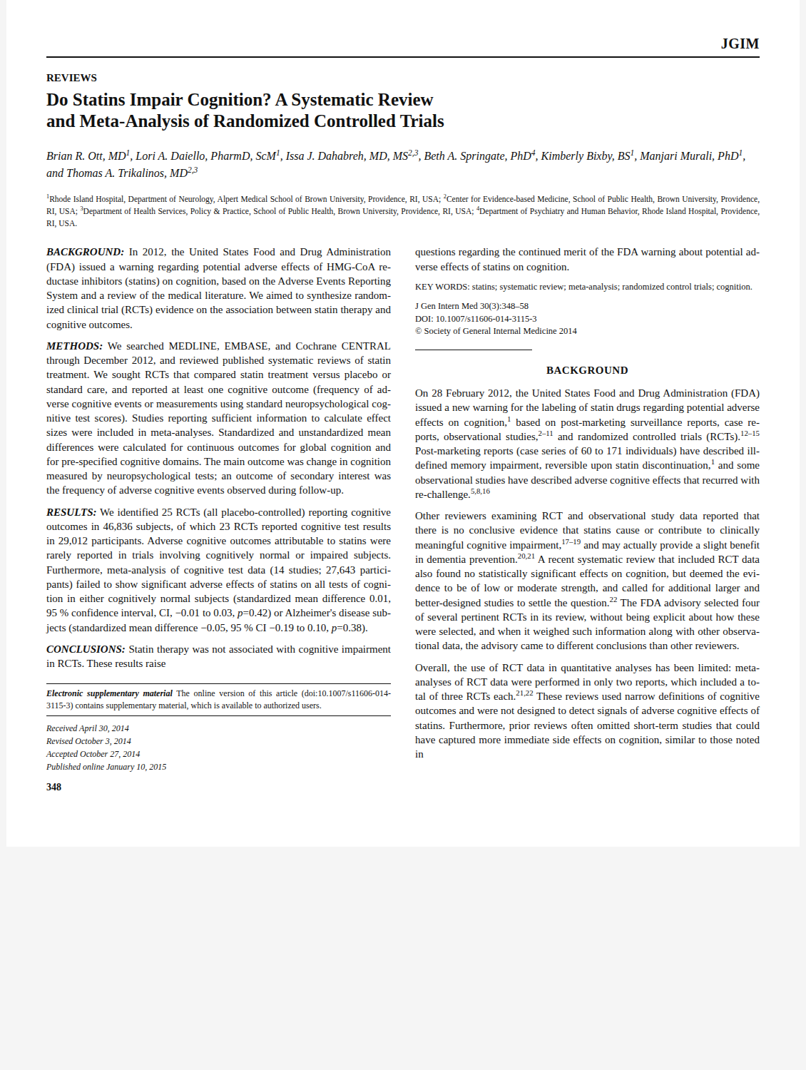JGIM
REVIEWS
Do Statins Impair Cognition? A Systematic Review
and Meta-Analysis of Randomized Controlled Trials
Brian R. Ott, MD1, Lori A. Daiello, PharmD, ScM1, Issa J. Dahabreh, MD, MS2,3, Beth A. Springate, PhD4, Kimberly Bixby, BS1, Manjari Murali, PhD1, and Thomas A. Trikalinos, MD2,3
1Rhode Island Hospital, Department of Neurology, Alpert Medical School of Brown University, Providence, RI, USA; 2Center for Evidence-based Medicine, School of Public Health, Brown University, Providence, RI, USA; 3Department of Health Services, Policy & Practice, School of Public Health, Brown University, Providence, RI, USA; 4Department of Psychiatry and Human Behavior, Rhode Island Hospital, Providence, RI, USA.
BACKGROUND: In 2012, the United States Food and Drug Administration (FDA) issued a warning regarding potential adverse effects of HMG-CoA reductase inhibitors (statins) on cognition, based on the Adverse Events Reporting System and a review of the medical literature. We aimed to synthesize randomized clinical trial (RCTs) evidence on the association between statin therapy and cognitive outcomes.
METHODS: We searched MEDLINE, EMBASE, and Cochrane CENTRAL through December 2012, and reviewed published systematic reviews of statin treatment. We sought RCTs that compared statin treatment versus placebo or standard care, and reported at least one cognitive outcome (frequency of adverse cognitive events or measurements using standard neuropsychological cognitive test scores). Studies reporting sufficient information to calculate effect sizes were included in meta-analyses. Standardized and unstandardized mean differences were calculated for continuous outcomes for global cognition and for pre-specified cognitive domains. The main outcome was change in cognition measured by neuropsychological tests; an outcome of secondary interest was the frequency of adverse cognitive events observed during follow-up.
RESULTS: We identified 25 RCTs (all placebo-controlled) reporting cognitive outcomes in 46,836 subjects, of which 23 RCTs reported cognitive test results in 29,012 participants. Adverse cognitive outcomes attributable to statins were rarely reported in trials involving cognitively normal or impaired subjects. Furthermore, meta-analysis of cognitive test data (14 studies; 27,643 participants) failed to show significant adverse effects of statins on all tests of cognition in either cognitively normal subjects (standardized mean difference 0.01, 95 % confidence interval, CI, −0.01 to 0.03, p=0.42) or Alzheimer's disease subjects (standardized mean difference −0.05, 95 % CI −0.19 to 0.10, p=0.38).
CONCLUSIONS: Statin therapy was not associated with cognitive impairment in RCTs. These results raise
Electronic supplementary material The online version of this article (doi:10.1007/s11606-014-3115-3) contains supplementary material, which is available to authorized users.
Received April 30, 2014
Revised October 3, 2014
Accepted October 27, 2014
Published online January 10, 2015
348
questions regarding the continued merit of the FDA warning about potential adverse effects of statins on cognition.
KEY WORDS: statins; systematic review; meta-analysis; randomized control trials; cognition.
J Gen Intern Med 30(3):348–58
DOI: 10.1007/s11606-014-3115-3
© Society of General Internal Medicine 2014
BACKGROUND
On 28 February 2012, the United States Food and Drug Administration (FDA) issued a new warning for the labeling of statin drugs regarding potential adverse effects on cognition,1 based on post-marketing surveillance reports, case reports, observational studies,2–11 and randomized controlled trials (RCTs).12–15 Post-marketing reports (case series of 60 to 171 individuals) have described ill-defined memory impairment, reversible upon statin discontinuation,1 and some observational studies have described adverse cognitive effects that recurred with re-challenge.5,8,16
Other reviewers examining RCT and observational study data reported that there is no conclusive evidence that statins cause or contribute to clinically meaningful cognitive impairment,17–19 and may actually provide a slight benefit in dementia prevention.20,21 A recent systematic review that included RCT data also found no statistically significant effects on cognition, but deemed the evidence to be of low or moderate strength, and called for additional larger and better-designed studies to settle the question.22 The FDA advisory selected four of several pertinent RCTs in its review, without being explicit about how these were selected, and when it weighed such information along with other observational data, the advisory came to different conclusions than other reviewers.
Overall, the use of RCT data in quantitative analyses has been limited: meta-analyses of RCT data were performed in only two reports, which included a total of three RCTs each.21,22 These reviews used narrow definitions of cognitive outcomes and were not designed to detect signals of adverse cognitive effects of statins. Furthermore, prior reviews often omitted short-term studies that could have captured more immediate side effects on cognition, similar to those noted in